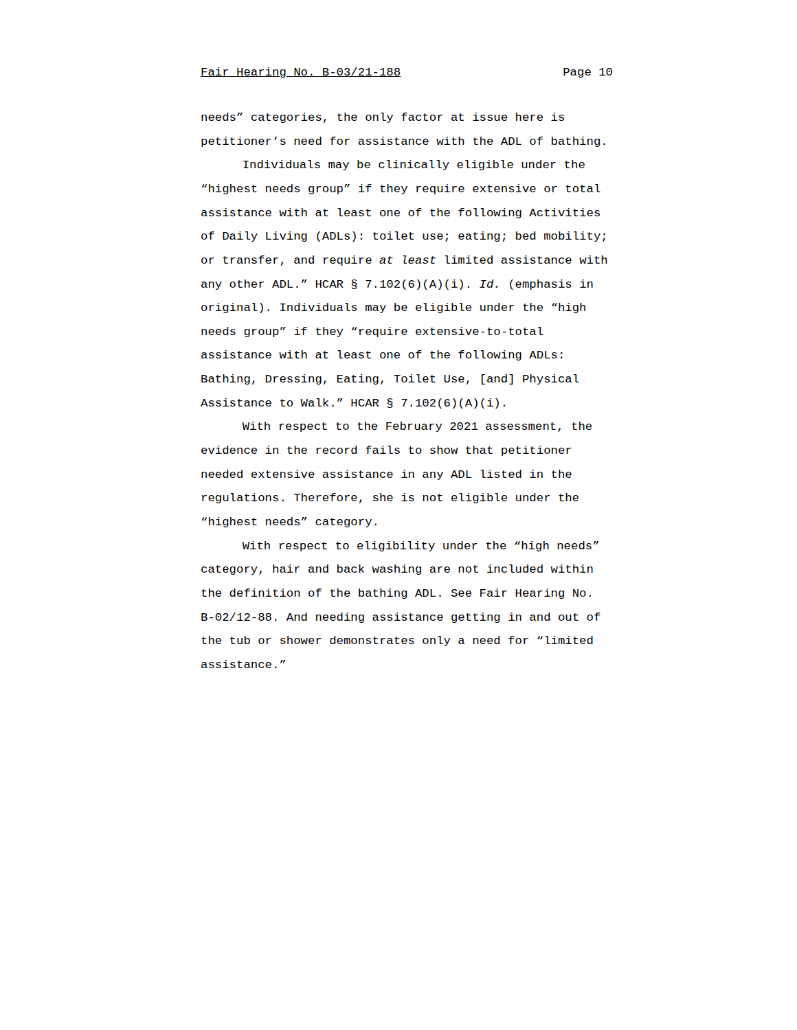Fair Hearing No. B-03/21-188 Page 10
needs” categories, the only factor at issue here is petitioner’s need for assistance with the ADL of bathing.
Individuals may be clinically eligible under the “highest needs group” if they require extensive or total assistance with at least one of the following Activities of Daily Living (ADLs): toilet use; eating; bed mobility; or transfer, and require at least limited assistance with any other ADL.” HCAR § 7.102(6)(A)(i). Id. (emphasis in original). Individuals may be eligible under the “high needs group” if they “require extensive-to-total assistance with at least one of the following ADLs: Bathing, Dressing, Eating, Toilet Use, [and] Physical Assistance to Walk.” HCAR § 7.102(6)(A)(i).
With respect to the February 2021 assessment, the evidence in the record fails to show that petitioner needed extensive assistance in any ADL listed in the regulations. Therefore, she is not eligible under the “highest needs” category.
With respect to eligibility under the “high needs” category, hair and back washing are not included within the definition of the bathing ADL. See Fair Hearing No. B-02/12-88. And needing assistance getting in and out of the tub or shower demonstrates only a need for “limited assistance.”